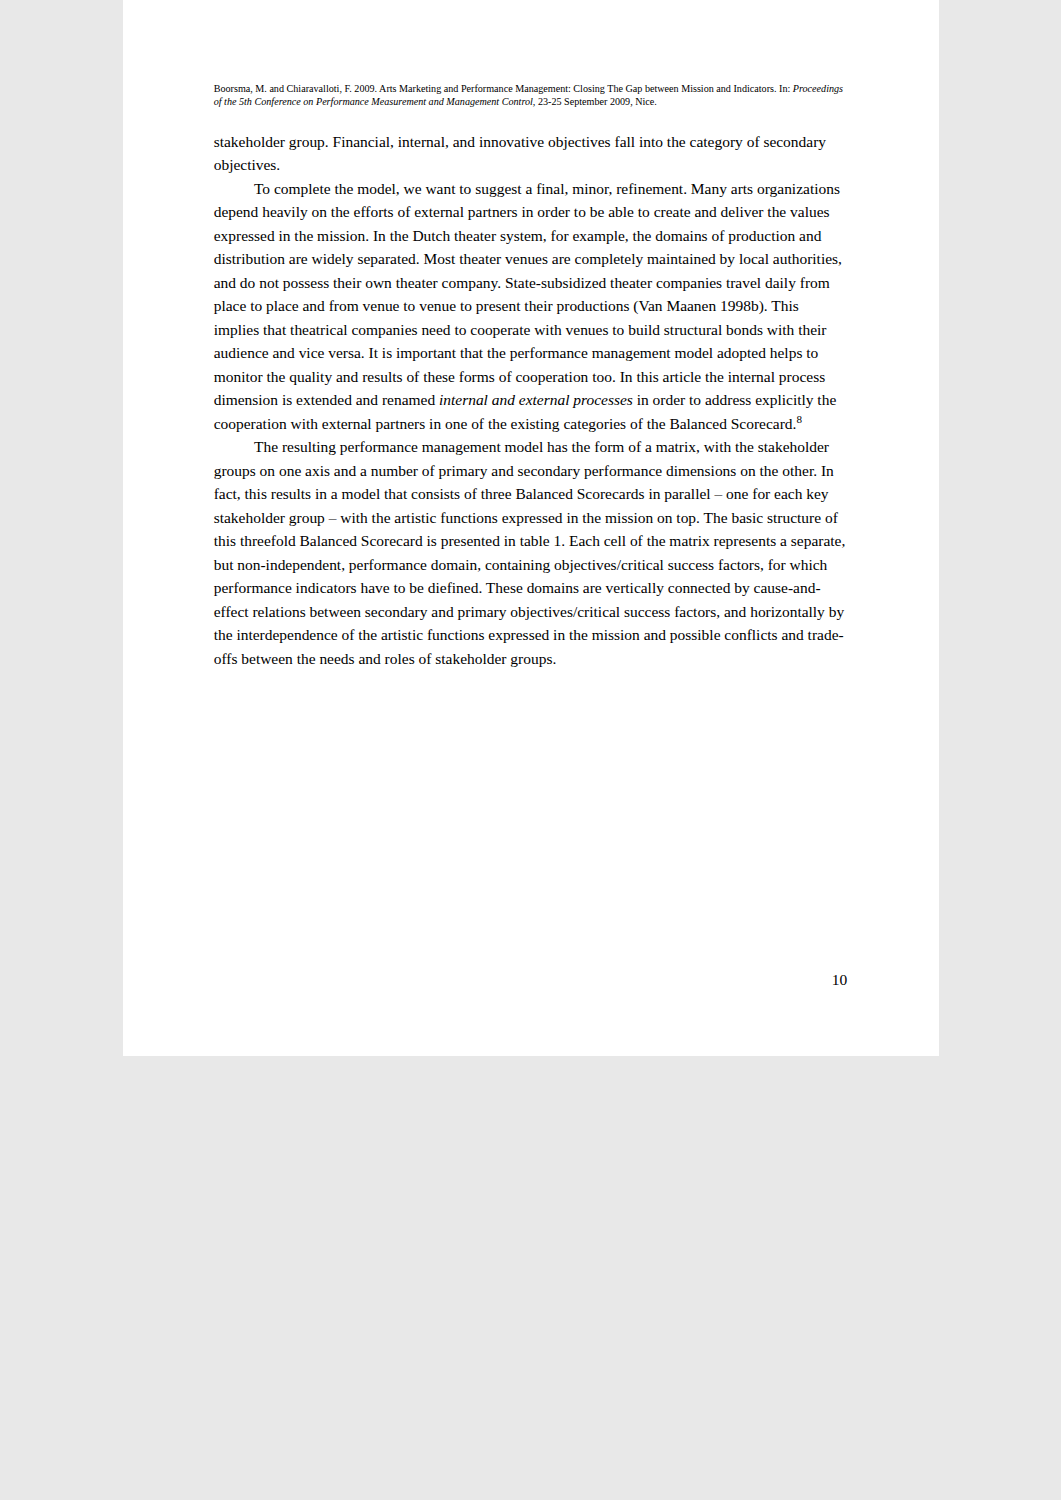Boorsma, M. and Chiaravalloti, F. 2009. Arts Marketing and Performance Management: Closing The Gap between Mission and Indicators. In: Proceedings of the 5th Conference on Performance Measurement and Management Control, 23-25 September 2009, Nice.
stakeholder group. Financial, internal, and innovative objectives fall into the category of secondary objectives.
To complete the model, we want to suggest a final, minor, refinement. Many arts organizations depend heavily on the efforts of external partners in order to be able to create and deliver the values expressed in the mission. In the Dutch theater system, for example, the domains of production and distribution are widely separated. Most theater venues are completely maintained by local authorities, and do not possess their own theater company. State-subsidized theater companies travel daily from place to place and from venue to venue to present their productions (Van Maanen 1998b). This implies that theatrical companies need to cooperate with venues to build structural bonds with their audience and vice versa. It is important that the performance management model adopted helps to monitor the quality and results of these forms of cooperation too. In this article the internal process dimension is extended and renamed internal and external processes in order to address explicitly the cooperation with external partners in one of the existing categories of the Balanced Scorecard.8
The resulting performance management model has the form of a matrix, with the stakeholder groups on one axis and a number of primary and secondary performance dimensions on the other. In fact, this results in a model that consists of three Balanced Scorecards in parallel – one for each key stakeholder group – with the artistic functions expressed in the mission on top. The basic structure of this threefold Balanced Scorecard is presented in table 1. Each cell of the matrix represents a separate, but non-independent, performance domain, containing objectives/critical success factors, for which performance indicators have to be diefined. These domains are vertically connected by cause-and-effect relations between secondary and primary objectives/critical success factors, and horizontally by the interdependence of the artistic functions expressed in the mission and possible conflicts and trade-offs between the needs and roles of stakeholder groups.
10